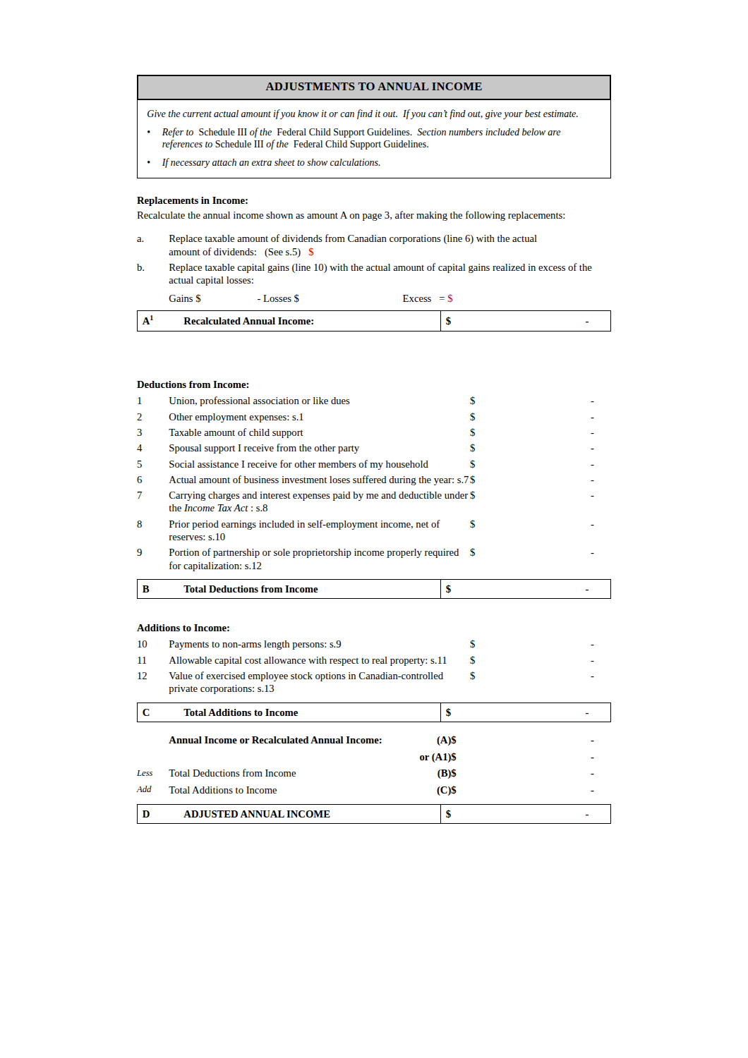ADJUSTMENTS TO ANNUAL INCOME
Give the current actual amount if you know it or can find it out. If you can’t find out, give your best estimate.
• Refer to Schedule III of the Federal Child Support Guidelines. Section numbers included below are references to Schedule III of the Federal Child Support Guidelines.
• If necessary attach an extra sheet to show calculations.
Replacements in Income:
Recalculate the annual income shown as amount A on page 3, after making the following replacements:
| a. | Replace taxable amount of dividends from Canadian corporations (line 6) with the actual amount of dividends: (See s.5) $ |
| b. | Replace taxable capital gains (line 10) with the actual amount of capital gains realized in excess of the actual capital losses: |
Gains $ - Losses $ Excess = $
| A 1 | Recalculated Annual Income: | $ - |
Deductions from Income:
| 1 | Union, professional association or like dues | $ - |
| 2 | Other employment expenses: s.1 | $ - |
| 3 | Taxable amount of child support | $ - |
| 4 | Spousal support I receive from the other party | $ - |
| 5 | Social assistance I receive for other members of my household | $ - |
| 6 | Actual amount of business investment loses suffered during the year: s.7 | $ - |
| 7 | Carrying charges and interest expenses paid by me and deductible under the Income Tax Act : s.8 | $ - |
| 8 | Prior period earnings included in self-employment income, net of reserves: s.10 | $ - |
| 9 | Portion of partnership or sole proprietorship income properly required for capitalization: s.12 | $ - |
| B | Total Deductions from Income | $ - |
Additions to Income:
| 10 | Payments to non-arms length persons: s.9 | $ - |
| 11 | Allowable capital cost allowance with respect to real property: s.11 | $ - |
| 12 | Value of exercised employee stock options in Canadian-controlled private corporations: s.13 | $ - |
| C | Total Additions to Income | $ - |
| | Annual Income or Recalculated Annual Income: | (A) | $ - |
| | | or (A1) | $ - |
| Less | Total Deductions from Income | (B) | $ - |
| Add | Total Additions to Income | (C) | $ - |
| D | ADJUSTED ANNUAL INCOME | $ - |